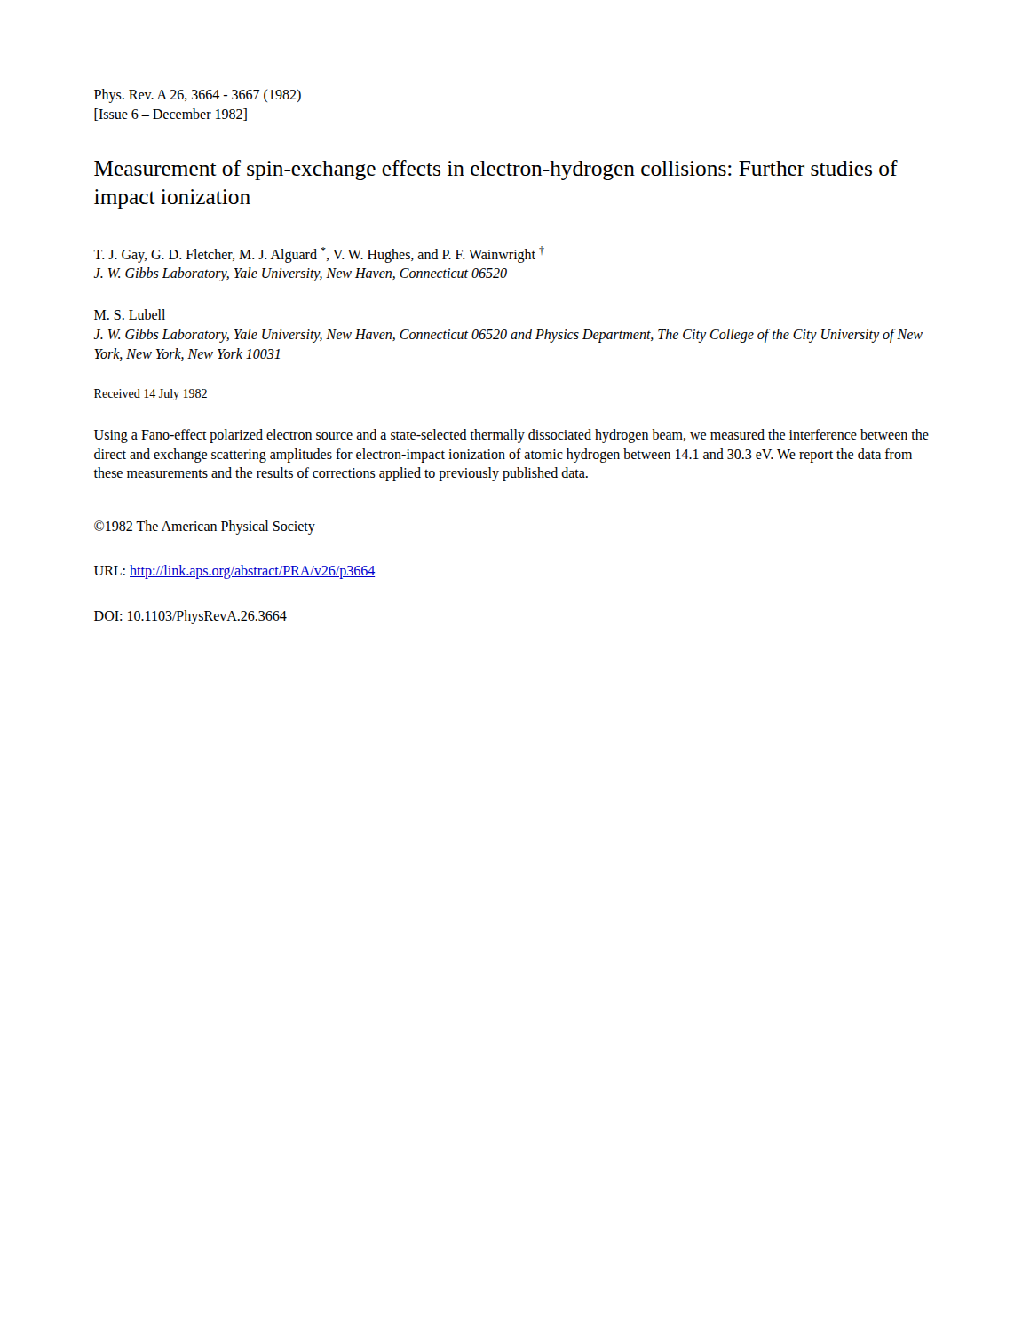Phys. Rev. A 26, 3664 - 3667 (1982)
[Issue 6 – December 1982]
Measurement of spin-exchange effects in electron-hydrogen collisions: Further studies of impact ionization
T. J. Gay, G. D. Fletcher, M. J. Alguard *, V. W. Hughes, and P. F. Wainwright †
J. W. Gibbs Laboratory, Yale University, New Haven, Connecticut 06520
M. S. Lubell
J. W. Gibbs Laboratory, Yale University, New Haven, Connecticut 06520 and Physics Department, The City College of the City University of New York, New York, New York 10031
Received 14 July 1982
Using a Fano-effect polarized electron source and a state-selected thermally dissociated hydrogen beam, we measured the interference between the direct and exchange scattering amplitudes for electron-impact ionization of atomic hydrogen between 14.1 and 30.3 eV. We report the data from these measurements and the results of corrections applied to previously published data.
©1982 The American Physical Society
URL: http://link.aps.org/abstract/PRA/v26/p3664
DOI: 10.1103/PhysRevA.26.3664